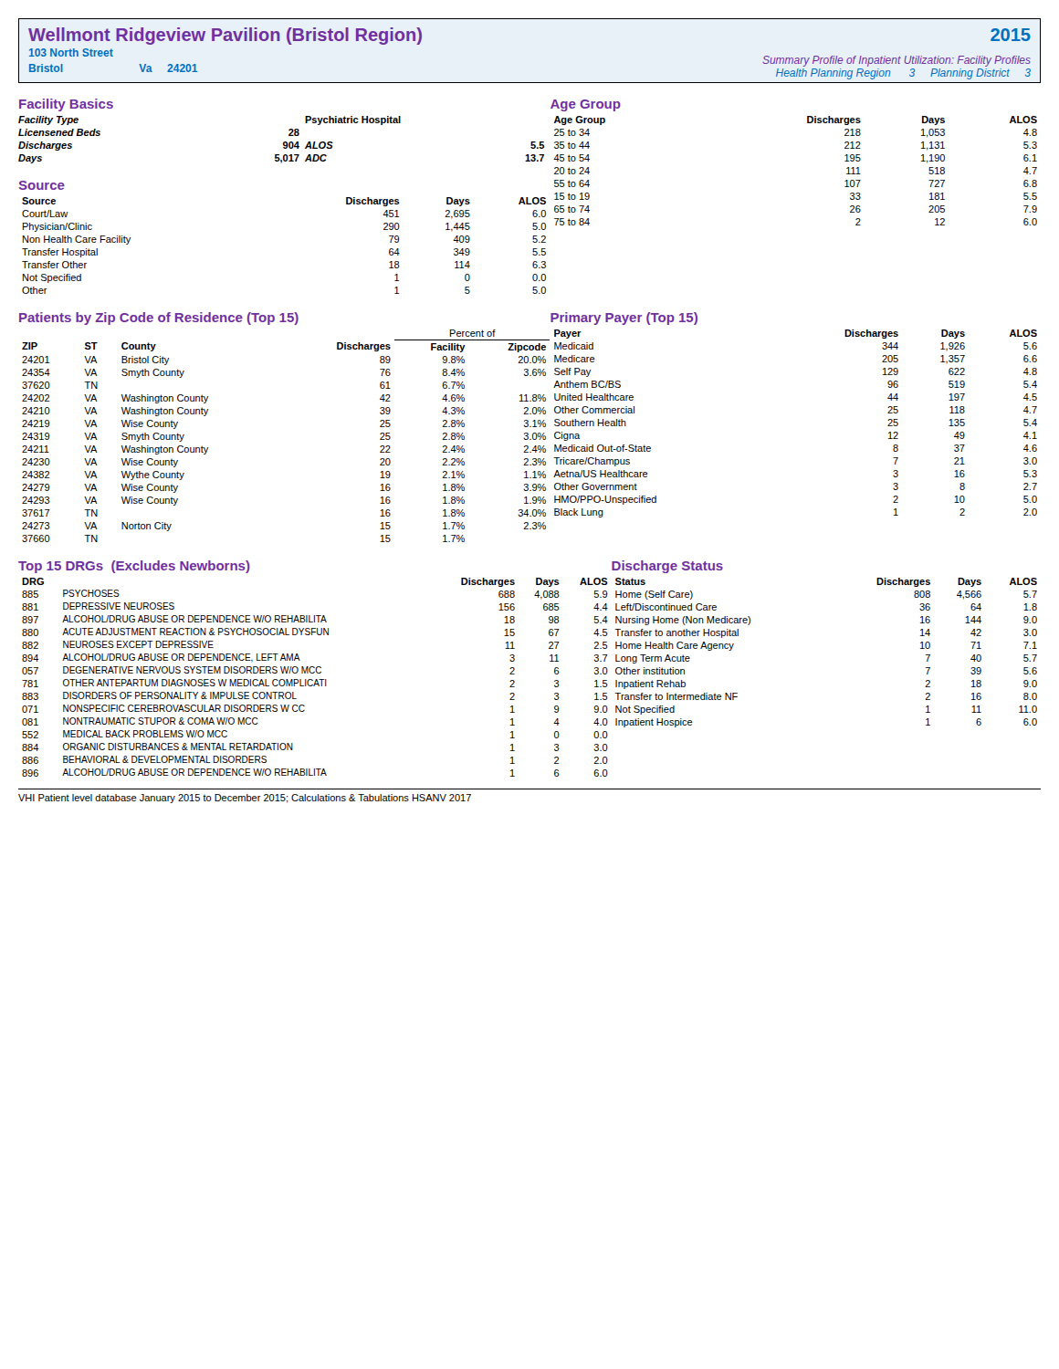2015
Wellmont Ridgeview Pavilion (Bristol Region)
103 North Street
Bristol Va 24201
Summary Profile of Inpatient Utilization: Facility Profiles
Health Planning Region 3 Planning District 3
| Facility Basics / Facility Type / / Psychiatric Hospital / / Licensened Beds / 28 / / / Discharges / 904 / ALOS / 5.5 / / Days / 5,017 / ADC / 13.7 / Source / Source / Discharges / Days / ALOS / / Court/Law / 451 / 2,695 / 6.0 / / Physician/Clinic / 290 / 1,445 / 5.0 / / Non Health Care Facility / 79 / 409 / 5.2 / / Transfer Hospital / 64 / 349 / 5.5 / / Transfer Other / 18 / 114 / 6.3 / / Not Specified / 1 / 0 / 0.0 / / Other / 1 / 5 / 5.0 / | Age Group / Age Group / Discharges / Days / ALOS / / 25 to 34 / 218 / 1,053 / 4.8 / / 35 to 44 / 212 / 1,131 / 5.3 / / 45 to 54 / 195 / 1,190 / 6.1 / / 20 to 24 / 111 / 518 / 4.7 / / 55 to 64 / 107 / 727 / 6.8 / / 15 to 19 / 33 / 181 / 5.5 / / 65 to 74 / 26 / 205 / 7.9 / / 75 to 84 / 2 / 12 / 6.0 / |
| Patients by Zip Code of Residence (Top 15) / / Percent of / / ZIP / ST / County / Discharges / Facility / Zipcode / / 24201 / VA / Bristol City / 89 / 9.8% / 20.0% / / 24354 / VA / Smyth County / 76 / 8.4% / 3.6% / / 37620 / TN / / 61 / 6.7% / / / 24202 / VA / Washington County / 42 / 4.6% / 11.8% / / 24210 / VA / Washington County / 39 / 4.3% / 2.0% / / 24219 / VA / Wise County / 25 / 2.8% / 3.1% / / 24319 / VA / Smyth County / 25 / 2.8% / 3.0% / / 24211 / VA / Washington County / 22 / 2.4% / 2.4% / / 24230 / VA / Wise County / 20 / 2.2% / 2.3% / / 24382 / VA / Wythe County / 19 / 2.1% / 1.1% / / 24279 / VA / Wise County / 16 / 1.8% / 3.9% / / 24293 / VA / Wise County / 16 / 1.8% / 1.9% / / 37617 / TN / / 16 / 1.8% / 34.0% / / 24273 / VA / Norton City / 15 / 1.7% / 2.3% / / 37660 / TN / / 15 / 1.7% / / | Primary Payer (Top 15) / Payer / Discharges / Days / ALOS / / Medicaid / 344 / 1,926 / 5.6 / / Medicare / 205 / 1,357 / 6.6 / / Self Pay / 129 / 622 / 4.8 / / Anthem BC/BS / 96 / 519 / 5.4 / / United Healthcare / 44 / 197 / 4.5 / / Other Commercial / 25 / 118 / 4.7 / / Southern Health / 25 / 135 / 5.4 / / Cigna / 12 / 49 / 4.1 / / Medicaid Out-of-State / 8 / 37 / 4.6 / / Tricare/Champus / 7 / 21 / 3.0 / / Aetna/US Healthcare / 3 / 16 / 5.3 / / Other Government / 3 / 8 / 2.7 / / HMO/PPO-Unspecified / 2 / 10 / 5.0 / / Black Lung / 1 / 2 / 2.0 / |
| Top 15 DRGs (Excludes Newborns) / DRG / / Discharges / Days / ALOS / / 885 / PSYCHOSES / 688 / 4,088 / 5.9 / / 881 / DEPRESSIVE NEUROSES / 156 / 685 / 4.4 / / 897 / ALCOHOL/DRUG ABUSE OR DEPENDENCE W/O REHABILITA / 18 / 98 / 5.4 / / 880 / ACUTE ADJUSTMENT REACTION & PSYCHOSOCIAL DYSFUN / 15 / 67 / 4.5 / / 882 / NEUROSES EXCEPT DEPRESSIVE / 11 / 27 / 2.5 / / 894 / ALCOHOL/DRUG ABUSE OR DEPENDENCE, LEFT AMA / 3 / 11 / 3.7 / / 057 / DEGENERATIVE NERVOUS SYSTEM DISORDERS W/O MCC / 2 / 6 / 3.0 / / 781 / OTHER ANTEPARTUM DIAGNOSES W MEDICAL COMPLICATI / 2 / 3 / 1.5 / / 883 / DISORDERS OF PERSONALITY & IMPULSE CONTROL / 2 / 3 / 1.5 / / 071 / NONSPECIFIC CEREBROVASCULAR DISORDERS W CC / 1 / 9 / 9.0 / / 081 / NONTRAUMATIC STUPOR & COMA W/O MCC / 1 / 4 / 4.0 / / 552 / MEDICAL BACK PROBLEMS W/O MCC / 1 / 0 / 0.0 / / 884 / ORGANIC DISTURBANCES & MENTAL RETARDATION / 1 / 3 / 3.0 / / 886 / BEHAVIORAL & DEVELOPMENTAL DISORDERS / 1 / 2 / 2.0 / / 896 / ALCOHOL/DRUG ABUSE OR DEPENDENCE W/O REHABILITA / 1 / 6 / 6.0 / | Discharge Status / Status / Discharges / Days / ALOS / / Home (Self Care) / 808 / 4,566 / 5.7 / / Left/Discontinued Care / 36 / 64 / 1.8 / / Nursing Home (Non Medicare) / 16 / 144 / 9.0 / / Transfer to another Hospital / 14 / 42 / 3.0 / / Home Health Care Agency / 10 / 71 / 7.1 / / Long Term Acute / 7 / 40 / 5.7 / / Other institution / 7 / 39 / 5.6 / / Inpatient Rehab / 2 / 18 / 9.0 / / Transfer to Intermediate NF / 2 / 16 / 8.0 / / Not Specified / 1 / 11 / 11.0 / / Inpatient Hospice / 1 / 6 / 6.0 / |
VHI Patient level database January 2015 to December 2015; Calculations & Tabulations HSANV 2017